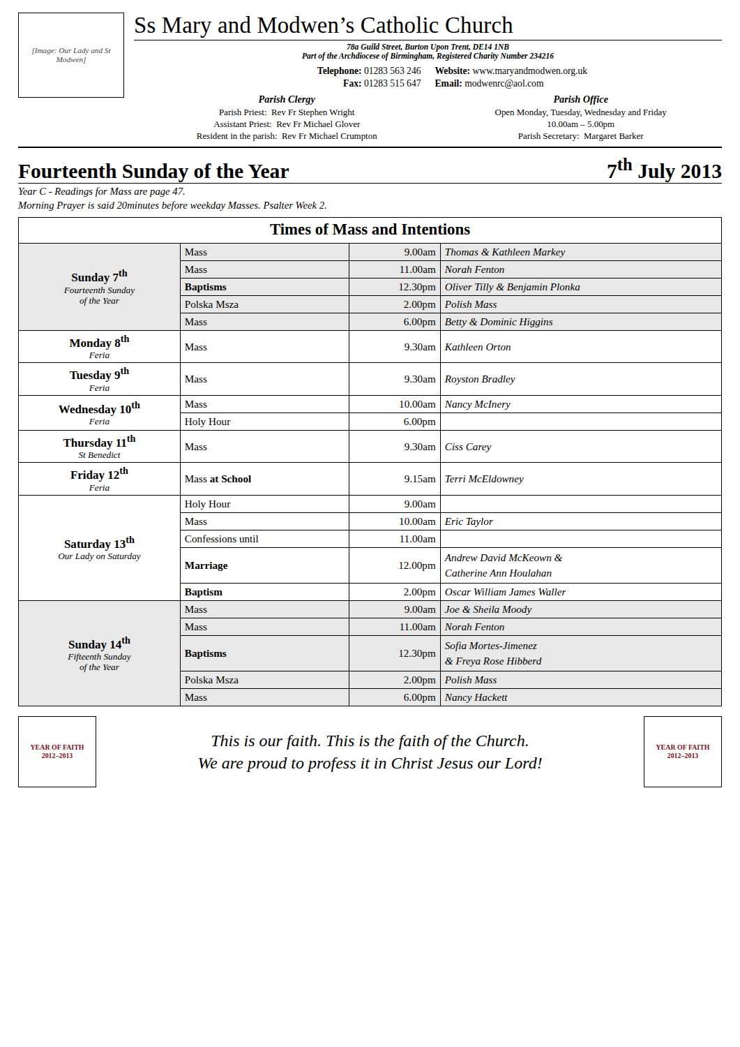[Image: Our Lady and St Modwen]
Ss Mary and Modwen’s Catholic Church
78a Guild Street, Burton Upon Trent, DE14 1NB
Part of the Archdiocese of Birmingham, Registered Charity Number 234216
Telephone: 01283 563 246
Fax: 01283 515 647
Website: www.maryandmodwen.org.uk
Email: modwenrc@aol.com
Parish Clergy
Parish Priest: Rev Fr Stephen Wright
Assistant Priest: Rev Fr Michael Glover
Resident in the parish: Rev Fr Michael Crumpton
Parish Office
Open Monday, Tuesday, Wednesday and Friday
10.00am – 5.00pm
Parish Secretary: Margaret Barker
Fourteenth Sunday of the Year
7th July 2013
Year C - Readings for Mass are page 47.
Morning Prayer is said 20minutes before weekday Masses. Psalter Week 2.
Times of Mass and Intentions
| Sunday 7 th Fourteenth Sunday of the Year | Mass | 9.00am | Thomas & Kathleen Markey |
| Mass | 11.00am | Norah Fenton |
| Baptisms | 12.30pm | Oliver Tilly & Benjamin Plonka |
| Polska Msza | 2.00pm | Polish Mass |
| Mass | 6.00pm | Betty & Dominic Higgins |
| Monday 8 th Feria | Mass | 9.30am | Kathleen Orton |
| Tuesday 9 th Feria | Mass | 9.30am | Royston Bradley |
| Wednesday 10 th Feria | Mass | 10.00am | Nancy McInery |
| Holy Hour | 6.00pm | |
| Thursday 11 th St Benedict | Mass | 9.30am | Ciss Carey |
| Friday 12 th Feria | Mass at School | 9.15am | Terri McEldowney |
| Saturday 13 th Our Lady on Saturday | Holy Hour | 9.00am | |
| Mass | 10.00am | Eric Taylor |
| Confessions until | 11.00am | |
| Marriage | 12.00pm | Andrew David McKeown & Catherine Ann Houlahan |
| Baptism | 2.00pm | Oscar William James Waller |
| Sunday 14 th Fifteenth Sunday of the Year | Mass | 9.00am | Joe & Sheila Moody |
| Mass | 11.00am | Norah Fenton |
| Baptisms | 12.30pm | Sofia Mortes-Jimenez & Freya Rose Hibberd |
| Polska Msza | 2.00pm | Polish Mass |
| Mass | 6.00pm | Nancy Hackett |
YEAR OF FAITH
2012–2013
This is our faith. This is the faith of the Church.
We are proud to profess it in Christ Jesus our Lord!
YEAR OF FAITH
2012–2013